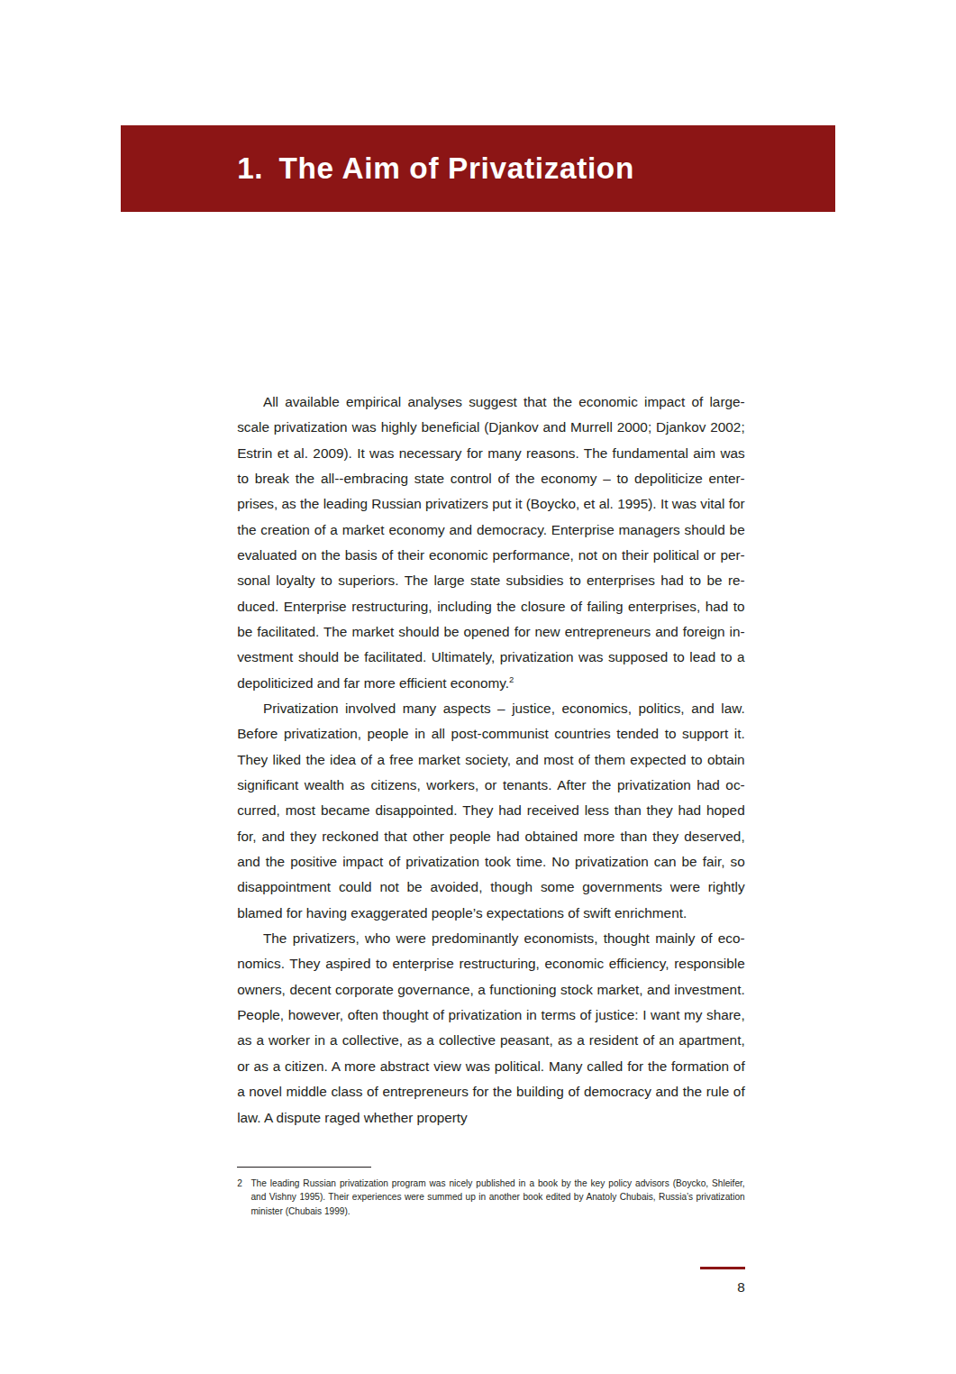1. The Aim of Privatization
All available empirical analyses suggest that the economic impact of large-scale privatization was highly beneficial (Djankov and Murrell 2000; Djankov 2002; Estrin et al. 2009). It was necessary for many reasons. The fundamental aim was to break the all--embracing state control of the economy – to depoliticize enterprises, as the leading Russian privatizers put it (Boycko, et al. 1995). It was vital for the creation of a market economy and democracy. Enterprise managers should be evaluated on the basis of their economic performance, not on their political or personal loyalty to superiors. The large state subsidies to enterprises had to be reduced. Enterprise restructuring, including the closure of failing enterprises, had to be facilitated. The market should be opened for new entrepreneurs and foreign investment should be facilitated. Ultimately, privatization was supposed to lead to a depoliticized and far more efficient economy.2
Privatization involved many aspects – justice, economics, politics, and law. Before privatization, people in all post-communist countries tended to support it. They liked the idea of a free market society, and most of them expected to obtain significant wealth as citizens, workers, or tenants. After the privatization had occurred, most became disappointed. They had received less than they had hoped for, and they reckoned that other people had obtained more than they deserved, and the positive impact of privatization took time. No privatization can be fair, so disappointment could not be avoided, though some governments were rightly blamed for having exaggerated people’s expectations of swift enrichment.
The privatizers, who were predominantly economists, thought mainly of economics. They aspired to enterprise restructuring, economic efficiency, responsible owners, decent corporate governance, a functioning stock market, and investment. People, however, often thought of privatization in terms of justice: I want my share, as a worker in a collective, as a collective peasant, as a resident of an apartment, or as a citizen. A more abstract view was political. Many called for the formation of a novel middle class of entrepreneurs for the building of democracy and the rule of law. A dispute raged whether property
2 The leading Russian privatization program was nicely published in a book by the key policy advisors (Boycko, Shleifer, and Vishny 1995). Their experiences were summed up in another book edited by Anatoly Chubais, Russia’s privatization minister (Chubais 1999).
8